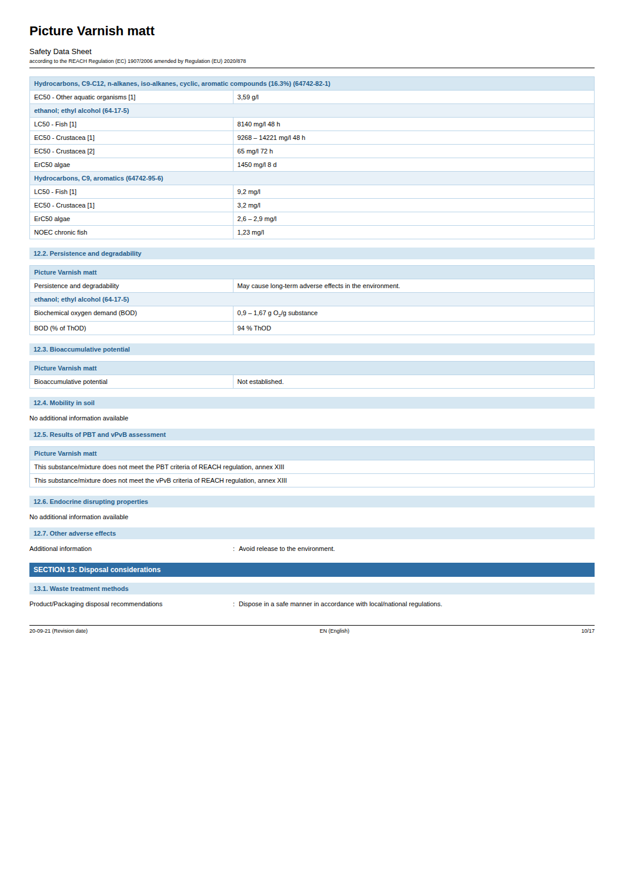Picture Varnish matt
Safety Data Sheet
according to the REACH Regulation (EC) 1907/2006 amended by Regulation (EU) 2020/878
| Hydrocarbons, C9-C12, n-alkanes, iso-alkanes, cyclic, aromatic compounds (16.3%) (64742-82-1) |
| EC50 - Other aquatic organisms [1] | 3,59 g/l |
| ethanol; ethyl alcohol (64-17-5) |
| LC50 - Fish [1] | 8140 mg/l 48 h |
| EC50 - Crustacea [1] | 9268 – 14221 mg/l 48 h |
| EC50 - Crustacea [2] | 65 mg/l 72 h |
| ErC50 algae | 1450 mg/l 8 d |
| Hydrocarbons, C9, aromatics (64742-95-6) |
| LC50 - Fish [1] | 9,2 mg/l |
| EC50 - Crustacea [1] | 3,2 mg/l |
| ErC50 algae | 2,6 – 2,9 mg/l |
| NOEC chronic fish | 1,23 mg/l |
12.2. Persistence and degradability
| Picture Varnish matt |
| Persistence and degradability | May cause long-term adverse effects in the environment. |
| ethanol; ethyl alcohol (64-17-5) |
| Biochemical oxygen demand (BOD) | 0,9 – 1,67 g O 2 /g substance |
| BOD (% of ThOD) | 94 % ThOD |
12.3. Bioaccumulative potential
| Picture Varnish matt |
| Bioaccumulative potential | Not established. |
12.4. Mobility in soil
No additional information available
12.5. Results of PBT and vPvB assessment
| Picture Varnish matt |
| This substance/mixture does not meet the PBT criteria of REACH regulation, annex XIII |
| This substance/mixture does not meet the vPvB criteria of REACH regulation, annex XIII |
12.6. Endocrine disrupting properties
No additional information available
12.7. Other adverse effects
Additional information
:
Avoid release to the environment.
SECTION 13: Disposal considerations
13.1. Waste treatment methods
Product/Packaging disposal recommendations
:
Dispose in a safe manner in accordance with local/national regulations.
20-09-21 (Revision date) EN (English) 10/17